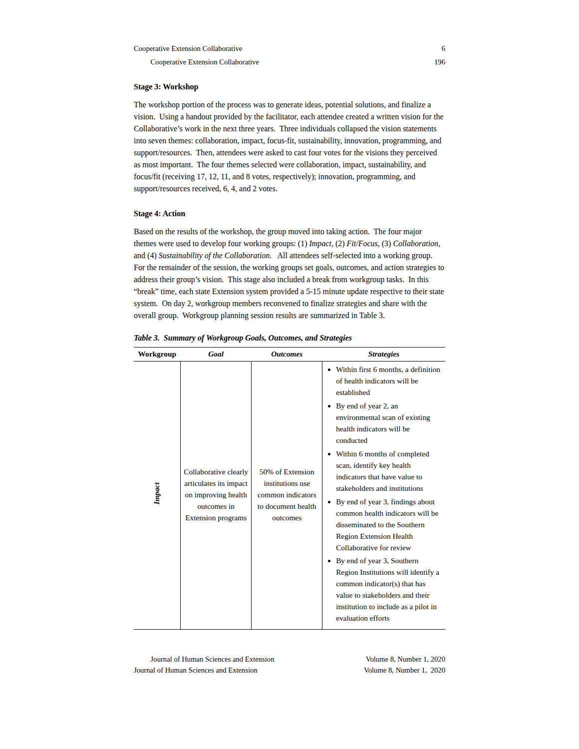Cooperative Extension Collaborative 6
Cooperative Extension Collaborative 196
Stage 3: Workshop
The workshop portion of the process was to generate ideas, potential solutions, and finalize a vision. Using a handout provided by the facilitator, each attendee created a written vision for the Collaborative’s work in the next three years. Three individuals collapsed the vision statements into seven themes: collaboration, impact, focus-fit, sustainability, innovation, programming, and support/resources. Then, attendees were asked to cast four votes for the visions they perceived as most important. The four themes selected were collaboration, impact, sustainability, and focus/fit (receiving 17, 12, 11, and 8 votes, respectively); innovation, programming, and support/resources received, 6, 4, and 2 votes.
Stage 4: Action
Based on the results of the workshop, the group moved into taking action. The four major themes were used to develop four working groups: (1) Impact, (2) Fit/Focus, (3) Collaboration, and (4) Sustainability of the Collaboration. All attendees self-selected into a working group. For the remainder of the session, the working groups set goals, outcomes, and action strategies to address their group’s vision. This stage also included a break from workgroup tasks. In this “break” time, each state Extension system provided a 5-15 minute update respective to their state system. On day 2, workgroup members reconvened to finalize strategies and share with the overall group. Workgroup planning session results are summarized in Table 3.
Table 3. Summary of Workgroup Goals, Outcomes, and Strategies
| Workgroup | Goal | Outcomes | Strategies |
| --- | --- | --- | --- |
| Impact | Collaborative clearly articulates its impact on improving health outcomes in Extension programs | 50% of Extension institutions use common indicators to document health outcomes | Within first 6 months, a definition of health indicators will be established By end of year 2, an environmental scan of existing health indicators will be conducted Within 6 months of completed scan, identify key health indicators that have value to stakeholders and institutions By end of year 3, findings about common health indicators will be disseminated to the Southern Region Extension Health Collaborative for review By end of year 3, Southern Region Institutions will identify a common indicator(s) that has value to stakeholders and their institution to include as a pilot in evaluation efforts |
Journal of Human Sciences and Extension Volume 8, Number 1, 2020
Journal of Human Sciences and Extension Volume 8, Number 1, 2020